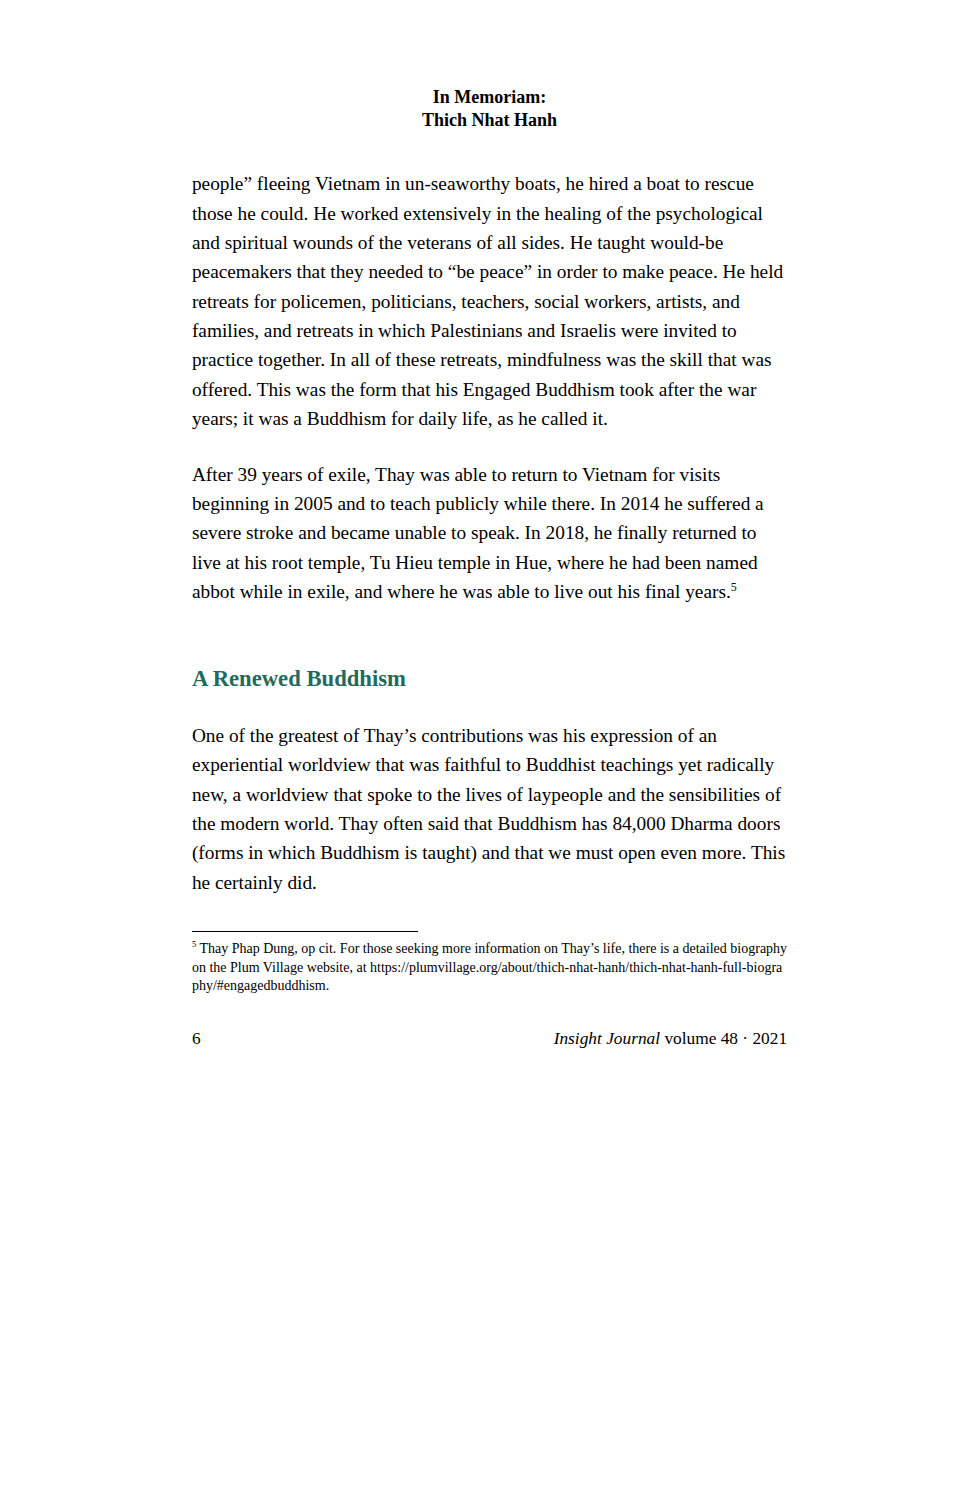In Memoriam: Thich Nhat Hanh
people” fleeing Vietnam in un-seaworthy boats, he hired a boat to rescue those he could. He worked extensively in the healing of the psychological and spiritual wounds of the veterans of all sides. He taught would-be peacemakers that they needed to “be peace” in order to make peace. He held retreats for policemen, politicians, teachers, social workers, artists, and families, and retreats in which Palestinians and Israelis were invited to practice together. In all of these retreats, mindfulness was the skill that was offered. This was the form that his Engaged Buddhism took after the war years; it was a Buddhism for daily life, as he called it.
After 39 years of exile, Thay was able to return to Vietnam for visits beginning in 2005 and to teach publicly while there. In 2014 he suffered a severe stroke and became unable to speak. In 2018, he finally returned to live at his root temple, Tu Hieu temple in Hue, where he had been named abbot while in exile, and where he was able to live out his final years.5
A Renewed Buddhism
One of the greatest of Thay’s contributions was his expression of an experiential worldview that was faithful to Buddhist teachings yet radically new, a worldview that spoke to the lives of laypeople and the sensibilities of the modern world. Thay often said that Buddhism has 84,000 Dharma doors (forms in which Buddhism is taught) and that we must open even more. This he certainly did.
5 Thay Phap Dung, op cit. For those seeking more information on Thay’s life, there is a detailed biography on the Plum Village website, at https://plumvillage.org/about/thich-nhat-hanh/thich-nhat-hanh-full-biography/#engagedbuddhism.
6 Insight Journal volume 48 · 2021